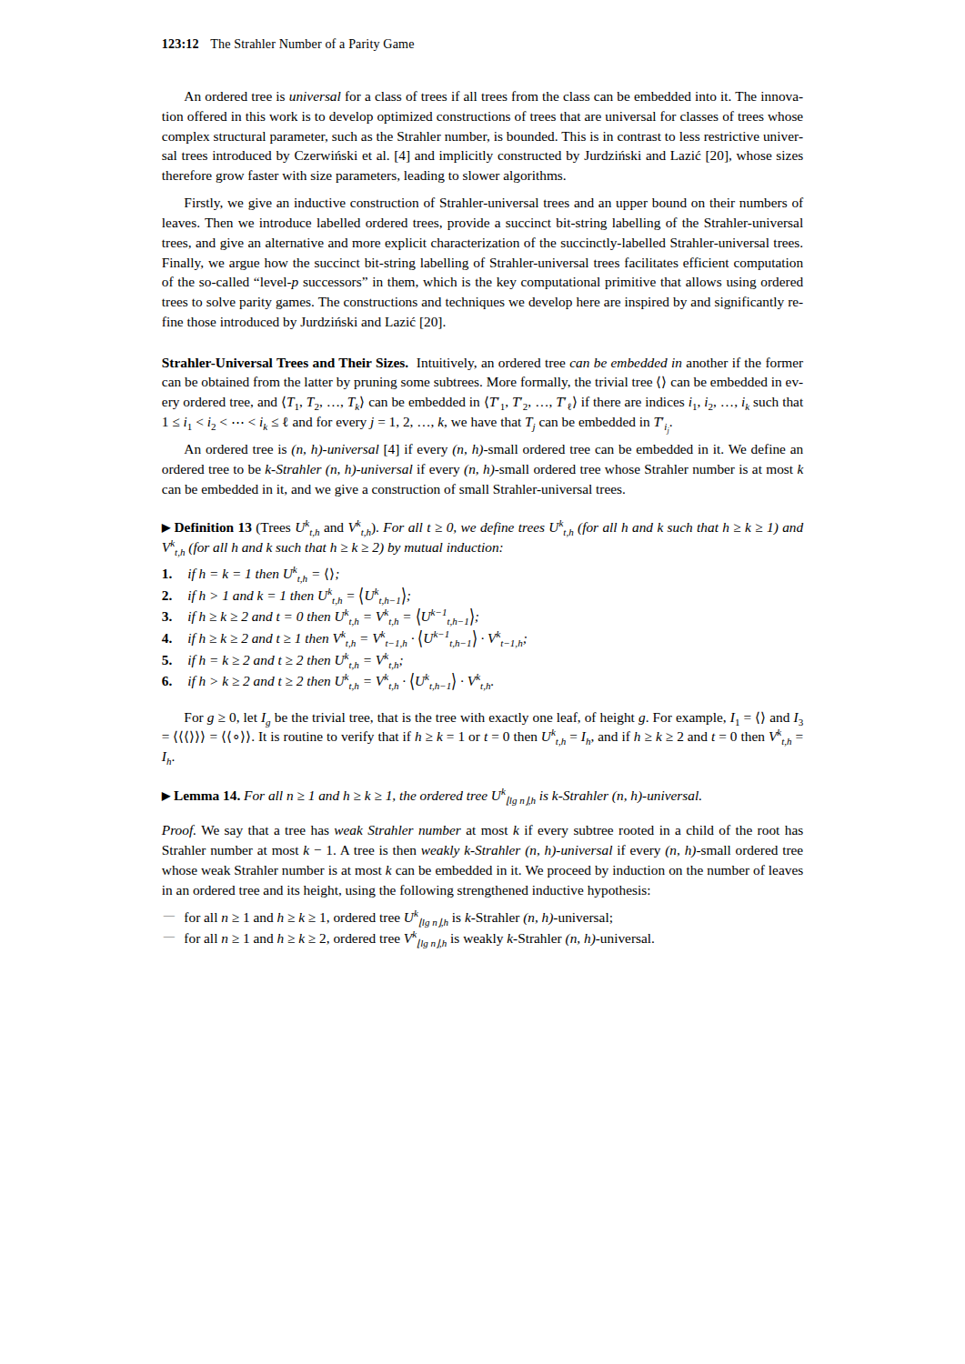123:12 The Strahler Number of a Parity Game
An ordered tree is universal for a class of trees if all trees from the class can be embedded into it. The innovation offered in this work is to develop optimized constructions of trees that are universal for classes of trees whose complex structural parameter, such as the Strahler number, is bounded. This is in contrast to less restrictive universal trees introduced by Czerwiński et al. [4] and implicitly constructed by Jurdziński and Lazić [20], whose sizes therefore grow faster with size parameters, leading to slower algorithms.
Firstly, we give an inductive construction of Strahler-universal trees and an upper bound on their numbers of leaves. Then we introduce labelled ordered trees, provide a succinct bit-string labelling of the Strahler-universal trees, and give an alternative and more explicit characterization of the succinctly-labelled Strahler-universal trees. Finally, we argue how the succinct bit-string labelling of Strahler-universal trees facilitates efficient computation of the so-called “level-p successors” in them, which is the key computational primitive that allows using ordered trees to solve parity games. The constructions and techniques we develop here are inspired by and significantly refine those introduced by Jurdziński and Lazić [20].
Strahler-Universal Trees and Their Sizes.
Intuitively, an ordered tree can be embedded in another if the former can be obtained from the latter by pruning some subtrees. More formally, the trivial tree ⟨⟩ can be embedded in every ordered tree, and ⟨T1, T2, …, Tk⟩ can be embedded in ⟨T′1, T′2, …, T′ℓ⟩ if there are indices i1, i2, …, ik such that 1 ≤ i1 < i2 < ⋯ < ik ≤ ℓ and for every j = 1, 2, …, k, we have that Tj can be embedded in T′ij.
An ordered tree is (n, h)-universal [4] if every (n, h)-small ordered tree can be embedded in it. We define an ordered tree to be k-Strahler (n, h)-universal if every (n, h)-small ordered tree whose Strahler number is at most k can be embedded in it, and we give a construction of small Strahler-universal trees.
Definition 13 (Trees Ukt,h and Vkt,h). For all t ≥ 0, we define trees Ukt,h (for all h and k such that h ≥ k ≥ 1) and Vkt,h (for all h and k such that h ≥ k ≥ 2) by mutual induction:
if h = k = 1 then Ukt,h = ⟨⟩;
if h > 1 and k = 1 then Ukt,h = ⟨Ukt,h−1⟩;
if h ≥ k ≥ 2 and t = 0 then Ukt,h = Vkt,h = ⟨Uk−1t,h−1⟩;
if h ≥ k ≥ 2 and t ≥ 1 then Vkt,h = Vkt−1,h · ⟨Uk−1t,h−1⟩ · Vkt−1,h;
if h = k ≥ 2 and t ≥ 2 then Ukt,h = Vkt,h;
if h > k ≥ 2 and t ≥ 2 then Ukt,h = Vkt,h · ⟨Ukt,h−1⟩ · Vkt,h.
For g ≥ 0, let Ig be the trivial tree, that is the tree with exactly one leaf, of height g. For example, I1 = ⟨⟩ and I3 = ⟨⟨⟨⟩⟩⟩ = ⟨⟨∘⟩⟩. It is routine to verify that if h ≥ k = 1 or t = 0 then Ukt,h = Ih, and if h ≥ k ≥ 2 and t = 0 then Vkt,h = Ih.
Lemma 14. For all n ≥ 1 and h ≥ k ≥ 1, the ordered tree Uk⌊lg n⌋,h is k-Strahler (n, h)-universal.
Proof. We say that a tree has weak Strahler number at most k if every subtree rooted in a child of the root has Strahler number at most k − 1. A tree is then weakly k-Strahler (n, h)-universal if every (n, h)-small ordered tree whose weak Strahler number is at most k can be embedded in it. We proceed by induction on the number of leaves in an ordered tree and its height, using the following strengthened inductive hypothesis:
for all n ≥ 1 and h ≥ k ≥ 1, ordered tree Uk⌊lg n⌋,h is k-Strahler (n, h)-universal;
for all n ≥ 1 and h ≥ k ≥ 2, ordered tree Vk⌊lg n⌋,h is weakly k-Strahler (n, h)-universal.